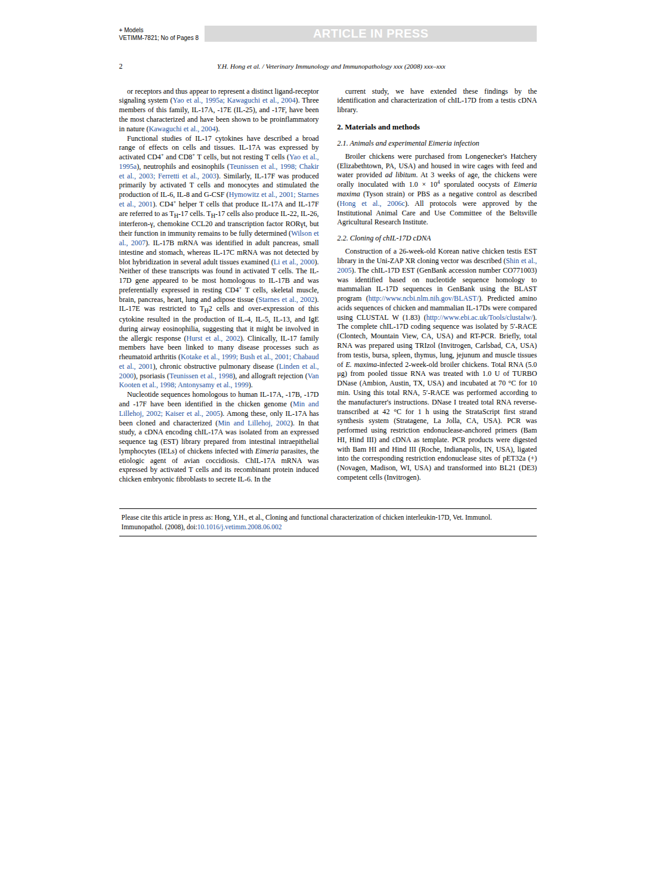+ Models
VETIMM-7821; No of Pages 8
ARTICLE IN PRESS
2 Y.H. Hong et al. / Veterinary Immunology and Immunopathology xxx (2008) xxx–xxx
or receptors and thus appear to represent a distinct ligand-receptor signaling system (Yao et al., 1995a; Kawaguchi et al., 2004). Three members of this family, IL-17A, -17E (IL-25), and -17F, have been the most characterized and have been shown to be proinflammatory in nature (Kawaguchi et al., 2004).
Functional studies of IL-17 cytokines have described a broad range of effects on cells and tissues. IL-17A was expressed by activated CD4+ and CD8+ T cells, but not resting T cells (Yao et al., 1995a), neutrophils and eosinophils (Teunissen et al., 1998; Chakir et al., 2003; Ferretti et al., 2003). Similarly, IL-17F was produced primarily by activated T cells and monocytes and stimulated the production of IL-6, IL-8 and G-CSF (Hymowitz et al., 2001; Starnes et al., 2001). CD4+ helper T cells that produce IL-17A and IL-17F are referred to as TH-17 cells. TH-17 cells also produce IL-22, IL-26, interferon-γ, chemokine CCL20 and transcription factor RORγt, but their function in immunity remains to be fully determined (Wilson et al., 2007). IL-17B mRNA was identified in adult pancreas, small intestine and stomach, whereas IL-17C mRNA was not detected by blot hybridization in several adult tissues examined (Li et al., 2000). Neither of these transcripts was found in activated T cells. The IL-17D gene appeared to be most homologous to IL-17B and was preferentially expressed in resting CD4+ T cells, skeletal muscle, brain, pancreas, heart, lung and adipose tissue (Starnes et al., 2002). IL-17E was restricted to TH2 cells and over-expression of this cytokine resulted in the production of IL-4, IL-5, IL-13, and IgE during airway eosinophilia, suggesting that it might be involved in the allergic response (Hurst et al., 2002). Clinically, IL-17 family members have been linked to many disease processes such as rheumatoid arthritis (Kotake et al., 1999; Bush et al., 2001; Chabaud et al., 2001), chronic obstructive pulmonary disease (Linden et al., 2000), psoriasis (Teunissen et al., 1998), and allograft rejection (Van Kooten et al., 1998; Antonysamy et al., 1999).
Nucleotide sequences homologous to human IL-17A, -17B, -17D and -17F have been identified in the chicken genome (Min and Lillehoj, 2002; Kaiser et al., 2005). Among these, only IL-17A has been cloned and characterized (Min and Lillehoj, 2002). In that study, a cDNA encoding chIL-17A was isolated from an expressed sequence tag (EST) library prepared from intestinal intraepithelial lymphocytes (IELs) of chickens infected with Eimeria parasites, the etiologic agent of avian coccidiosis. ChIL-17A mRNA was expressed by activated T cells and its recombinant protein induced chicken embryonic fibroblasts to secrete IL-6. In the
current study, we have extended these findings by the identification and characterization of chIL-17D from a testis cDNA library.
2. Materials and methods
2.1. Animals and experimental Eimeria infection
Broiler chickens were purchased from Longenecker's Hatchery (Elizabethtown, PA, USA) and housed in wire cages with feed and water provided ad libitum. At 3 weeks of age, the chickens were orally inoculated with 1.0 × 104 sporulated oocysts of Eimeria maxima (Tyson strain) or PBS as a negative control as described (Hong et al., 2006c). All protocols were approved by the Institutional Animal Care and Use Committee of the Beltsville Agricultural Research Institute.
2.2. Cloning of chIL-17D cDNA
Construction of a 26-week-old Korean native chicken testis EST library in the Uni-ZAP XR cloning vector was described (Shin et al., 2005). The chIL-17D EST (GenBank accession number CO771003) was identified based on nucleotide sequence homology to mammalian IL-17D sequences in GenBank using the BLAST program (http://www.ncbi.nlm.nih.gov/BLAST/). Predicted amino acids sequences of chicken and mammalian IL-17Ds were compared using CLUSTAL W (1.83) (http://www.ebi.ac.uk/Tools/clustalw/). The complete chIL-17D coding sequence was isolated by 5′-RACE (Clontech, Mountain View, CA, USA) and RT-PCR. Briefly, total RNA was prepared using TRIzol (Invitrogen, Carlsbad, CA, USA) from testis, bursa, spleen, thymus, lung, jejunum and muscle tissues of E. maxima-infected 2-week-old broiler chickens. Total RNA (5.0 μg) from pooled tissue RNA was treated with 1.0 U of TURBO DNase (Ambion, Austin, TX, USA) and incubated at 70 °C for 10 min. Using this total RNA, 5′-RACE was performed according to the manufacturer's instructions. DNase I treated total RNA reverse-transcribed at 42 °C for 1 h using the StrataScript first strand synthesis system (Stratagene, La Jolla, CA, USA). PCR was performed using restriction endonuclease-anchored primers (Bam HI, Hind III) and cDNA as template. PCR products were digested with Bam HI and Hind III (Roche, Indianapolis, IN, USA), ligated into the corresponding restriction endonuclease sites of pET32a (+) (Novagen, Madison, WI, USA) and transformed into BL21 (DE3) competent cells (Invitrogen).
Please cite this article in press as: Hong, Y.H., et al., Cloning and functional characterization of chicken interleukin-17D, Vet. Immunol. Immunopathol. (2008), doi:10.1016/j.vetimm.2008.06.002